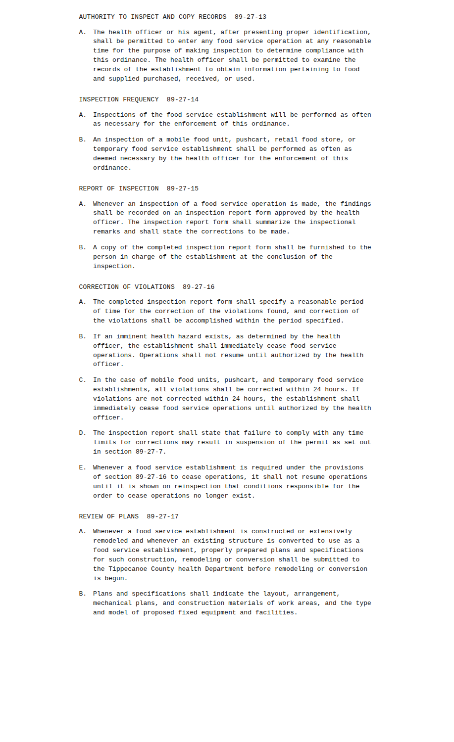Authority to Inspect and Copy Records 89-27-13
A. The health officer or his agent, after presenting proper identification, shall be permitted to enter any food service operation at any reasonable time for the purpose of making inspection to determine compliance with this ordinance. The health officer shall be permitted to examine the records of the establishment to obtain information pertaining to food and supplied purchased, received, or used.
Inspection Frequency 89-27-14
A. Inspections of the food service establishment will be performed as often as necessary for the enforcement of this ordinance.
B. An inspection of a mobile food unit, pushcart, retail food store, or temporary food service establishment shall be performed as often as deemed necessary by the health officer for the enforcement of this ordinance.
Report of Inspection 89-27-15
A. Whenever an inspection of a food service operation is made, the findings shall be recorded on an inspection report form approved by the health officer. The inspection report form shall summarize the inspectional remarks and shall state the corrections to be made.
B. A copy of the completed inspection report form shall be furnished to the person in charge of the establishment at the conclusion of the inspection.
Correction of Violations 89-27-16
A. The completed inspection report form shall specify a reasonable period of time for the correction of the violations found, and correction of the violations shall be accomplished within the period specified.
B. If an imminent health hazard exists, as determined by the health officer, the establishment shall immediately cease food service operations. Operations shall not resume until authorized by the health officer.
C. In the case of mobile food units, pushcart, and temporary food service establishments, all violations shall be corrected within 24 hours. If violations are not corrected within 24 hours, the establishment shall immediately cease food service operations until authorized by the health officer.
D. The inspection report shall state that failure to comply with any time limits for corrections may result in suspension of the permit as set out in section 89-27-7.
E. Whenever a food service establishment is required under the provisions of section 89-27-16 to cease operations, it shall not resume operations until it is shown on reinspection that conditions responsible for the order to cease operations no longer exist.
Review of Plans 89-27-17
A. Whenever a food service establishment is constructed or extensively remodeled and whenever an existing structure is converted to use as a food service establishment, properly prepared plans and specifications for such construction, remodeling or conversion shall be submitted to the Tippecanoe County health Department before remodeling or conversion is begun.
B. Plans and specifications shall indicate the layout, arrangement, mechanical plans, and construction materials of work areas, and the type and model of proposed fixed equipment and facilities.